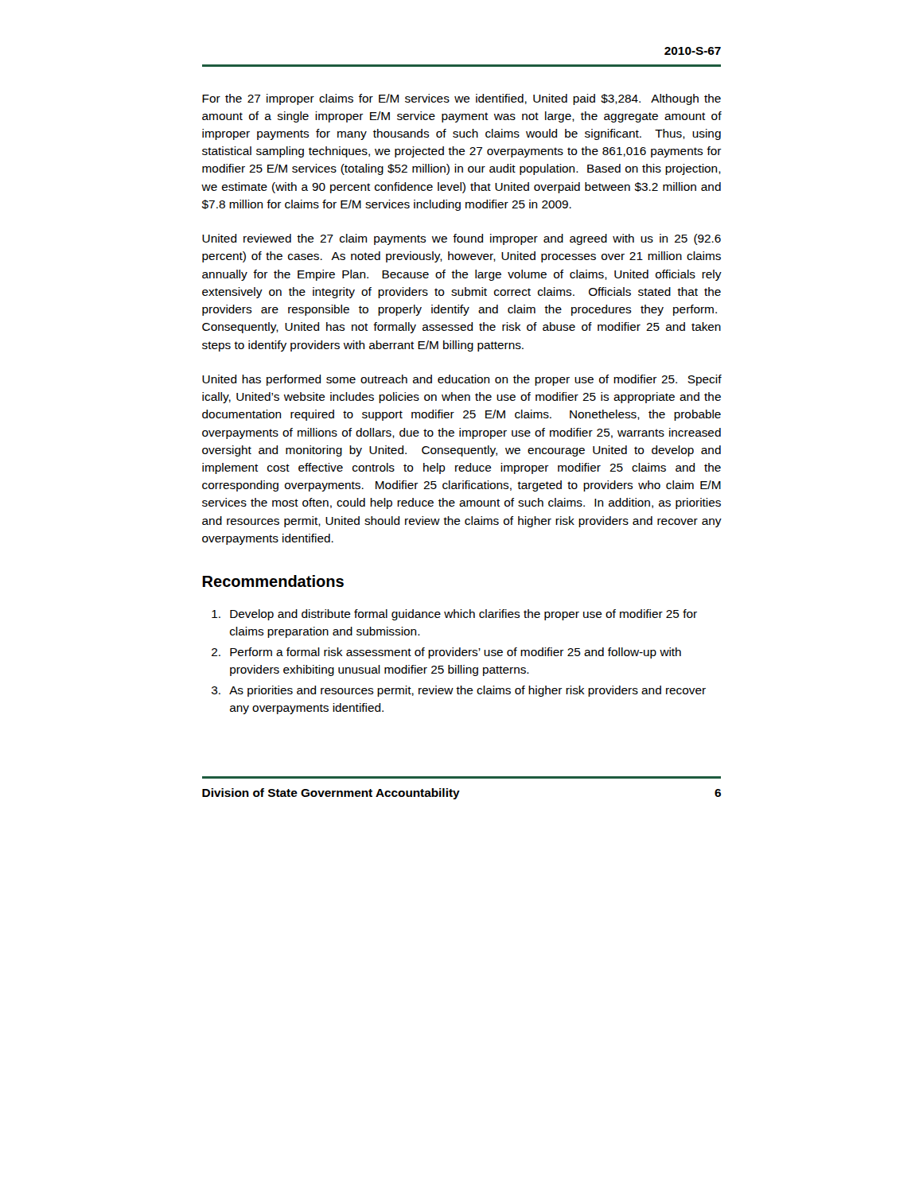2010-S-67
For the 27 improper claims for E/M services we identified, United paid $3,284. Although the amount of a single improper E/M service payment was not large, the aggregate amount of improper payments for many thousands of such claims would be significant. Thus, using statistical sampling techniques, we projected the 27 overpayments to the 861,016 payments for modifier 25 E/M services (totaling $52 million) in our audit population. Based on this projection, we estimate (with a 90 percent confidence level) that United overpaid between $3.2 million and $7.8 million for claims for E/M services including modifier 25 in 2009.
United reviewed the 27 claim payments we found improper and agreed with us in 25 (92.6 percent) of the cases. As noted previously, however, United processes over 21 million claims annually for the Empire Plan. Because of the large volume of claims, United officials rely extensively on the integrity of providers to submit correct claims. Officials stated that the providers are responsible to properly identify and claim the procedures they perform. Consequently, United has not formally assessed the risk of abuse of modifier 25 and taken steps to identify providers with aberrant E/M billing patterns.
United has performed some outreach and education on the proper use of modifier 25. Specif ically, United’s website includes policies on when the use of modifier 25 is appropriate and the documentation required to support modifier 25 E/M claims. Nonetheless, the probable overpayments of millions of dollars, due to the improper use of modifier 25, warrants increased oversight and monitoring by United. Consequently, we encourage United to develop and implement cost effective controls to help reduce improper modifier 25 claims and the corresponding overpayments. Modifier 25 clarifications, targeted to providers who claim E/M services the most often, could help reduce the amount of such claims. In addition, as priorities and resources permit, United should review the claims of higher risk providers and recover any overpayments identified.
Recommendations
Develop and distribute formal guidance which clarifies the proper use of modifier 25 for claims preparation and submission.
Perform a formal risk assessment of providers’ use of modifier 25 and follow-up with providers exhibiting unusual modifier 25 billing patterns.
As priorities and resources permit, review the claims of higher risk providers and recover any overpayments identified.
Division of State Government Accountability 6